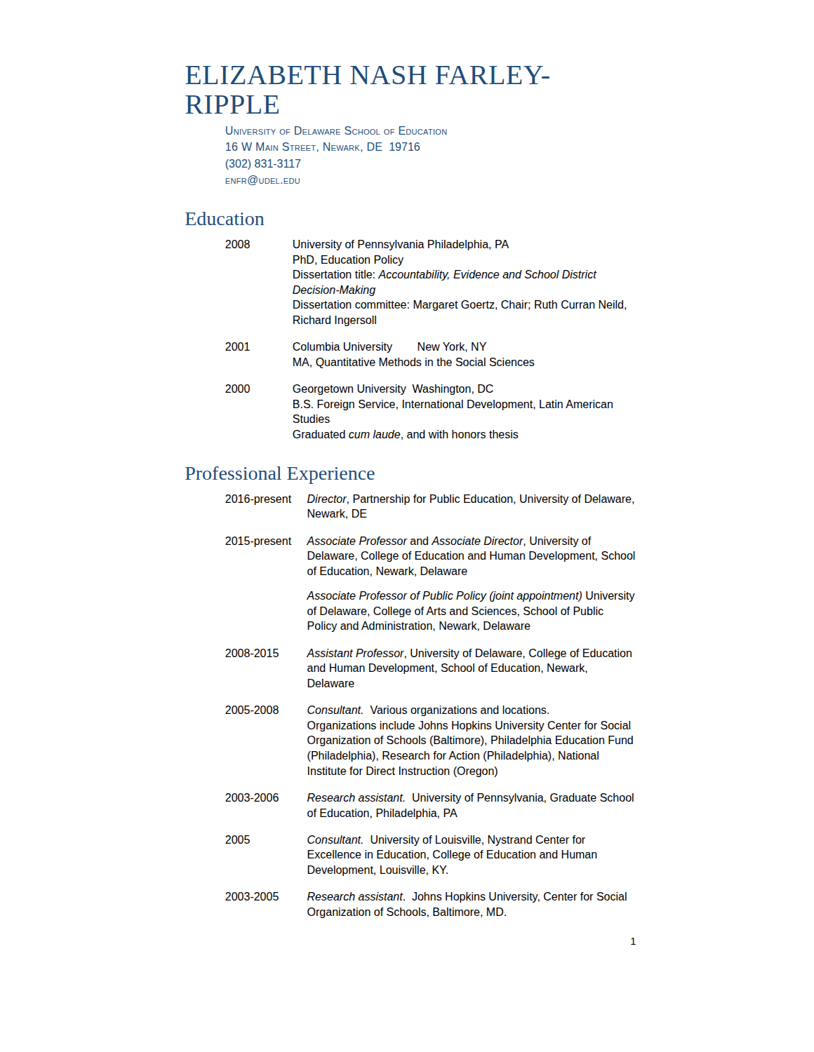ELIZABETH NASH FARLEY-RIPPLE
University of Delaware School of Education
16 W Main Street, Newark, DE 19716
(302) 831-3117
enfr@udel.edu
Education
2008
University of Pennsylvania Philadelphia, PA PhD, Education Policy Dissertation title: Accountability, Evidence and School District Decision-Making Dissertation committee: Margaret Goertz, Chair; Ruth Curran Neild, Richard Ingersoll
2001
Columbia University New York, NY MA, Quantitative Methods in the Social Sciences
2000
Georgetown University Washington, DC B.S. Foreign Service, International Development, Latin American Studies Graduated cum laude, and with honors thesis
Professional Experience
2016-present
Director, Partnership for Public Education, University of Delaware, Newark, DE
2015-present
Associate Professor and Associate Director, University of Delaware, College of Education and Human Development, School of Education, Newark, Delaware
Associate Professor of Public Policy (joint appointment) University of Delaware, College of Arts and Sciences, School of Public Policy and Administration, Newark, Delaware
2008-2015
Assistant Professor, University of Delaware, College of Education and Human Development, School of Education, Newark, Delaware
2005-2008
Consultant. Various organizations and locations.
Organizations include Johns Hopkins University Center for Social Organization of Schools (Baltimore), Philadelphia Education Fund (Philadelphia), Research for Action (Philadelphia), National Institute for Direct Instruction (Oregon)
2003-2006
Research assistant. University of Pennsylvania, Graduate School of Education, Philadelphia, PA
2005
Consultant. University of Louisville, Nystrand Center for Excellence in Education, College of Education and Human Development, Louisville, KY.
2003-2005
Research assistant. Johns Hopkins University, Center for Social Organization of Schools, Baltimore, MD.
1